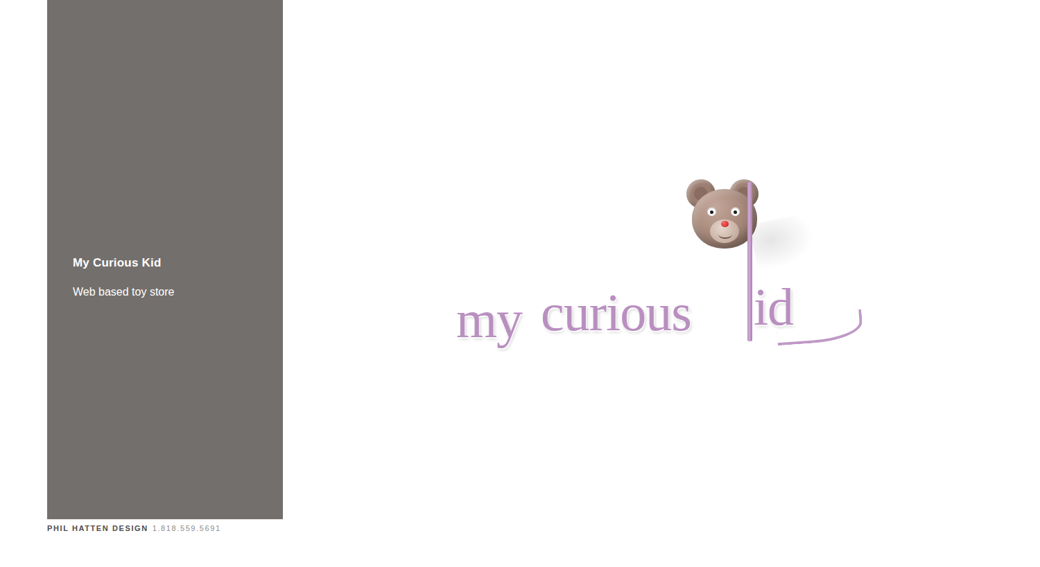My Curious Kid
Web based toy store
PHIL HATTEN DESIGN 1.818.559.5691
my curious kid